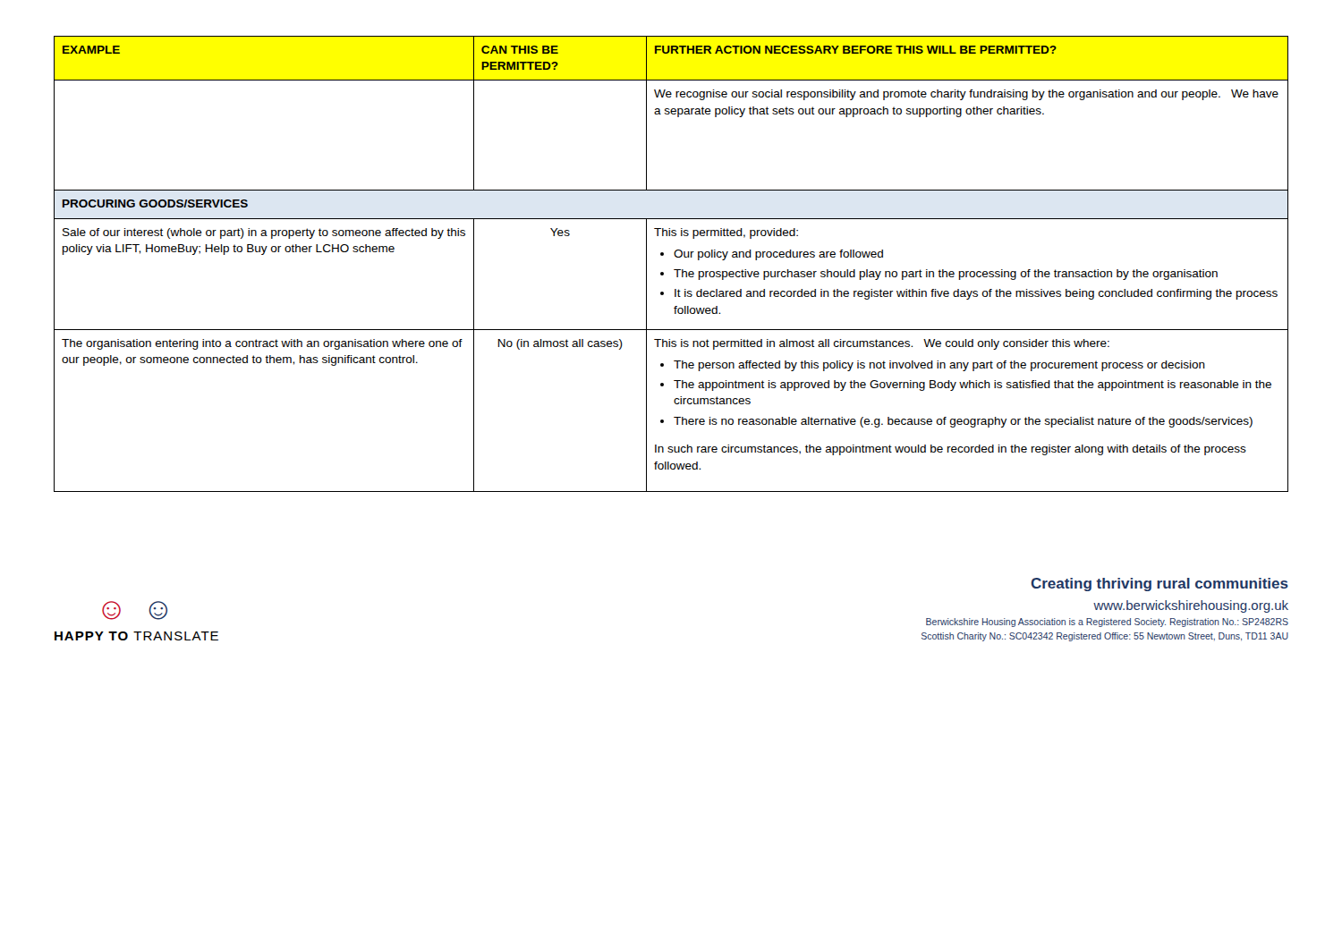| Example | Can this be permitted? | Further action necessary before this will be permitted? |
| --- | --- | --- |
| | | We recognise our social responsibility and promote charity fundraising by the organisation and our people. We have a separate policy that sets out our approach to supporting other charities. |
| Procuring goods/services |
| Sale of our interest (whole or part) in a property to someone affected by this policy via LIFT, HomeBuy; Help to Buy or other LCHO scheme | Yes | This is permitted, provided: Our policy and procedures are followed The prospective purchaser should play no part in the processing of the transaction by the organisation It is declared and recorded in the register within five days of the missives being concluded confirming the process followed. |
| The organisation entering into a contract with an organisation where one of our people, or someone connected to them, has significant control. | No (in almost all cases) | This is not permitted in almost all circumstances. We could only consider this where: The person affected by this policy is not involved in any part of the procurement process or decision The appointment is approved by the Governing Body which is satisfied that the appointment is reasonable in the circumstances There is no reasonable alternative (e.g. because of geography or the specialist nature of the goods/services) In such rare circumstances, the appointment would be recorded in the register along with details of the process followed. |
☺ ☺
HAPPY TO TRANSLATE
Creating thriving rural communities
www.berwickshirehousing.org.uk
Berwickshire Housing Association is a Registered Society. Registration No.: SP2482RS
Scottish Charity No.: SC042342 Registered Office: 55 Newtown Street, Duns, TD11 3AU